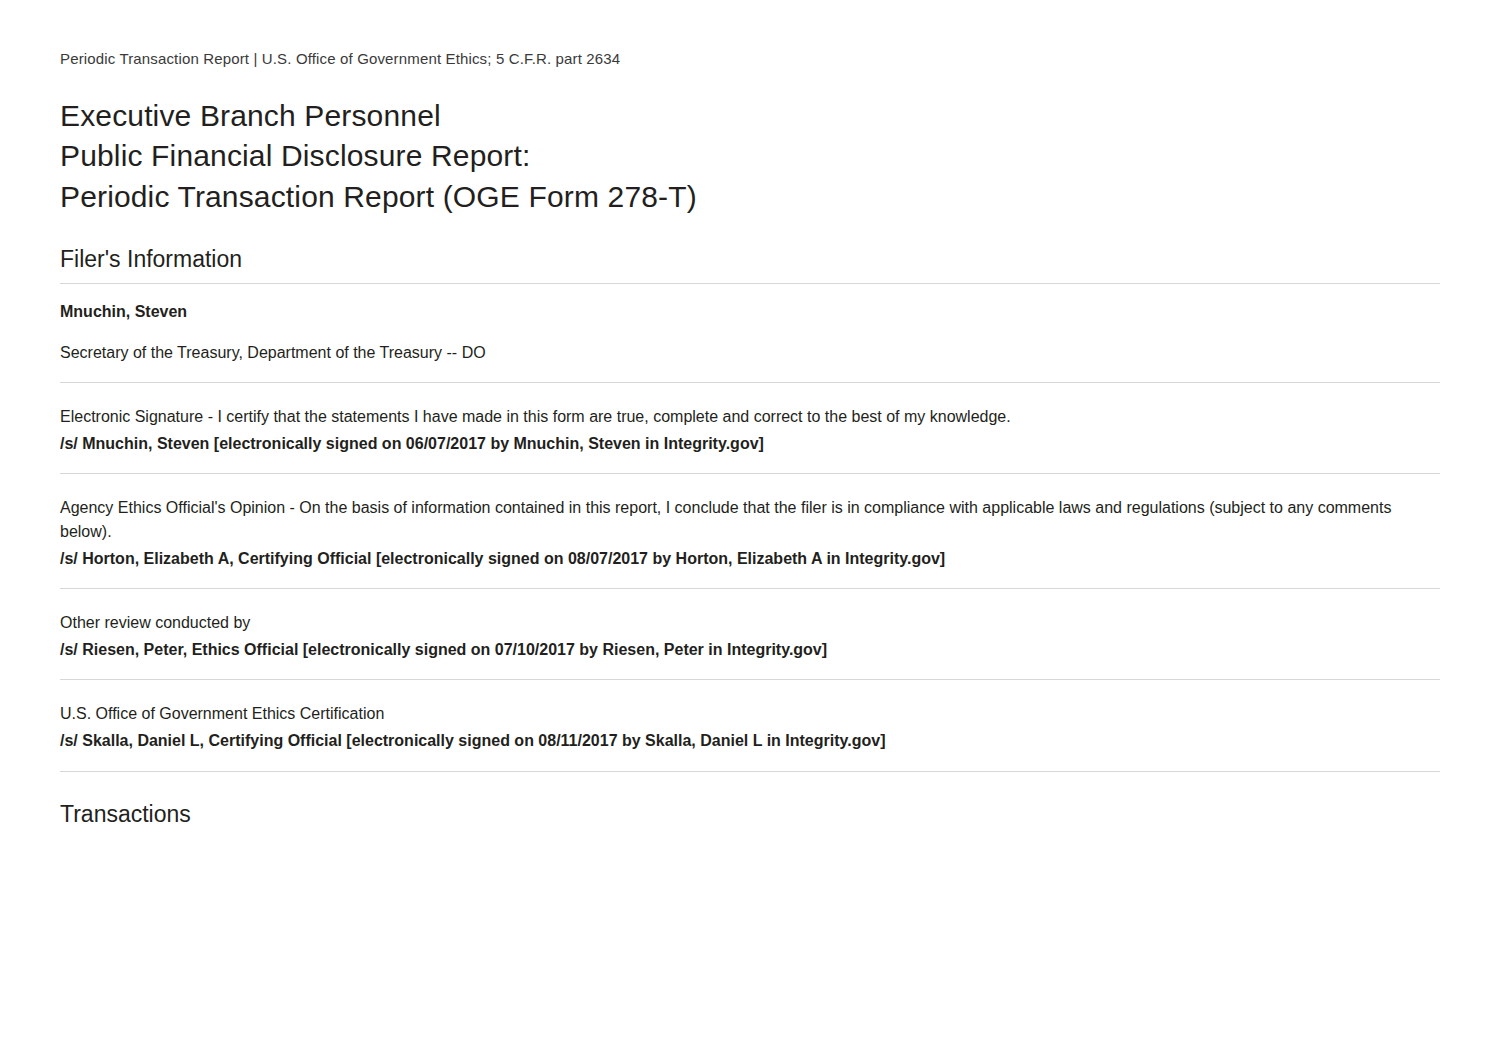Periodic Transaction Report | U.S. Office of Government Ethics; 5 C.F.R. part 2634
Executive Branch Personnel Public Financial Disclosure Report: Periodic Transaction Report (OGE Form 278-T)
Filer's Information
Mnuchin, Steven
Secretary of the Treasury, Department of the Treasury -- DO
Electronic Signature - I certify that the statements I have made in this form are true, complete and correct to the best of my knowledge.
/s/ Mnuchin, Steven [electronically signed on 06/07/2017 by Mnuchin, Steven in Integrity.gov]
Agency Ethics Official's Opinion - On the basis of information contained in this report, I conclude that the filer is in compliance with applicable laws and regulations (subject to any comments below).
/s/ Horton, Elizabeth A, Certifying Official [electronically signed on 08/07/2017 by Horton, Elizabeth A in Integrity.gov]
Other review conducted by
/s/ Riesen, Peter, Ethics Official [electronically signed on 07/10/2017 by Riesen, Peter in Integrity.gov]
U.S. Office of Government Ethics Certification
/s/ Skalla, Daniel L, Certifying Official [electronically signed on 08/11/2017 by Skalla, Daniel L in Integrity.gov]
Transactions